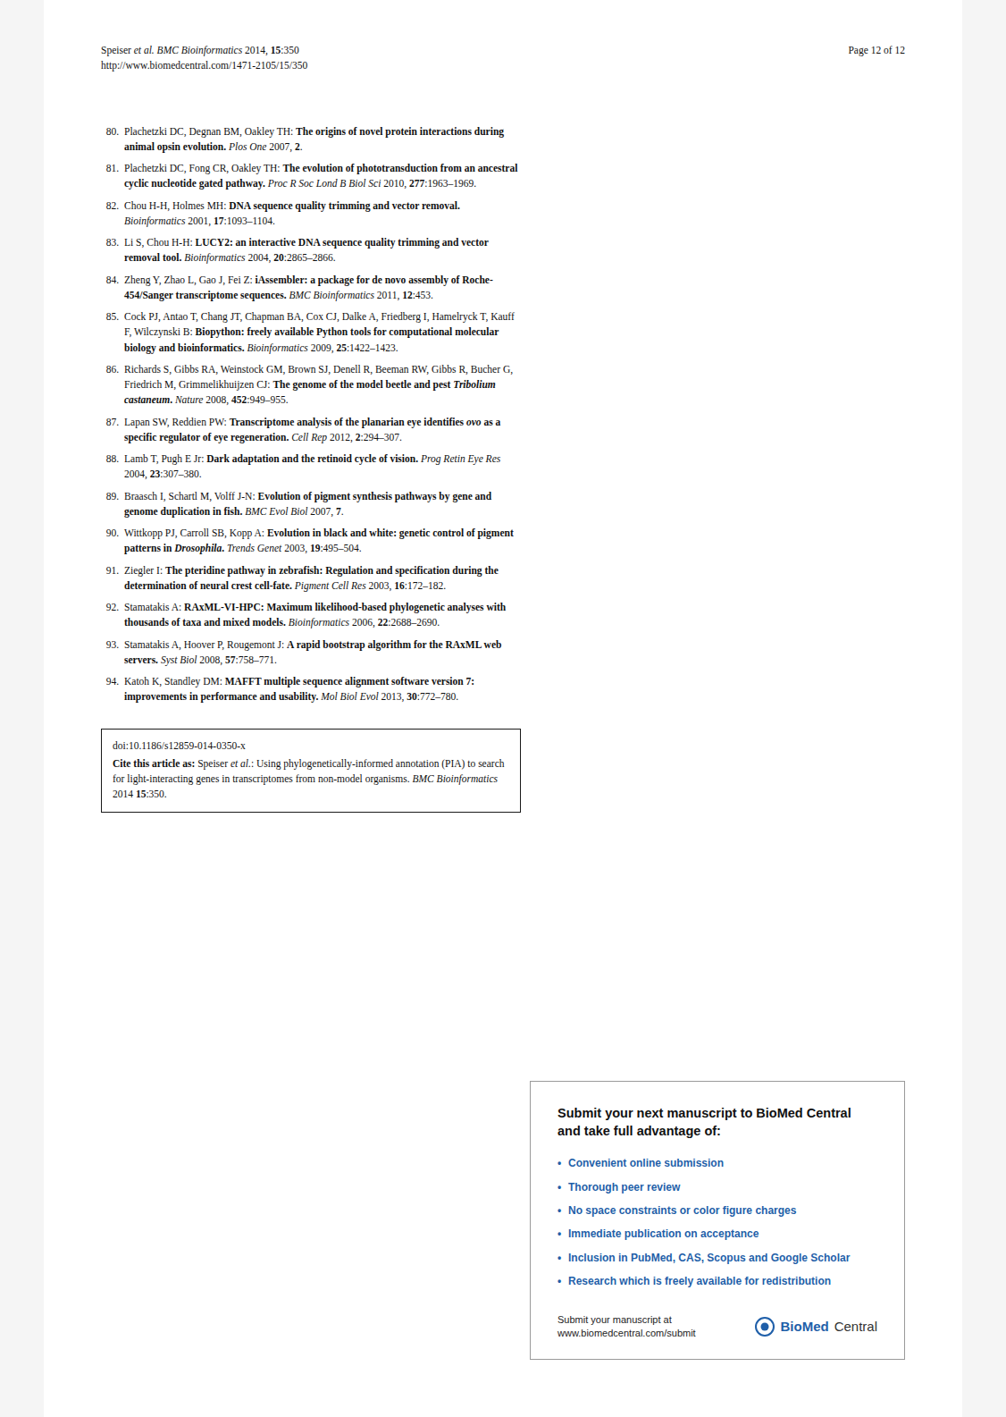Speiser et al. BMC Bioinformatics 2014, 15:350
http://www.biomedcentral.com/1471-2105/15/350
Page 12 of 12
80. Plachetzki DC, Degnan BM, Oakley TH: The origins of novel protein interactions during animal opsin evolution. Plos One 2007, 2.
81. Plachetzki DC, Fong CR, Oakley TH: The evolution of phototransduction from an ancestral cyclic nucleotide gated pathway. Proc R Soc Lond B Biol Sci 2010, 277:1963–1969.
82. Chou H-H, Holmes MH: DNA sequence quality trimming and vector removal. Bioinformatics 2001, 17:1093–1104.
83. Li S, Chou H-H: LUCY2: an interactive DNA sequence quality trimming and vector removal tool. Bioinformatics 2004, 20:2865–2866.
84. Zheng Y, Zhao L, Gao J, Fei Z: iAssembler: a package for de novo assembly of Roche-454/Sanger transcriptome sequences. BMC Bioinformatics 2011, 12:453.
85. Cock PJ, Antao T, Chang JT, Chapman BA, Cox CJ, Dalke A, Friedberg I, Hamelryck T, Kauff F, Wilczynski B: Biopython: freely available Python tools for computational molecular biology and bioinformatics. Bioinformatics 2009, 25:1422–1423.
86. Richards S, Gibbs RA, Weinstock GM, Brown SJ, Denell R, Beeman RW, Gibbs R, Bucher G, Friedrich M, Grimmelikhuijzen CJ: The genome of the model beetle and pest Tribolium castaneum. Nature 2008, 452:949–955.
87. Lapan SW, Reddien PW: Transcriptome analysis of the planarian eye identifies ovo as a specific regulator of eye regeneration. Cell Rep 2012, 2:294–307.
88. Lamb T, Pugh E Jr: Dark adaptation and the retinoid cycle of vision. Prog Retin Eye Res 2004, 23:307–380.
89. Braasch I, Schartl M, Volff J-N: Evolution of pigment synthesis pathways by gene and genome duplication in fish. BMC Evol Biol 2007, 7.
90. Wittkopp PJ, Carroll SB, Kopp A: Evolution in black and white: genetic control of pigment patterns in Drosophila. Trends Genet 2003, 19:495–504.
91. Ziegler I: The pteridine pathway in zebrafish: Regulation and specification during the determination of neural crest cell-fate. Pigment Cell Res 2003, 16:172–182.
92. Stamatakis A: RAxML-VI-HPC: Maximum likelihood-based phylogenetic analyses with thousands of taxa and mixed models. Bioinformatics 2006, 22:2688–2690.
93. Stamatakis A, Hoover P, Rougemont J: A rapid bootstrap algorithm for the RAxML web servers. Syst Biol 2008, 57:758–771.
94. Katoh K, Standley DM: MAFFT multiple sequence alignment software version 7: improvements in performance and usability. Mol Biol Evol 2013, 30:772–780.
doi:10.1186/s12859-014-0350-x
Cite this article as: Speiser et al.: Using phylogenetically-informed annotation (PIA) to search for light-interacting genes in transcriptomes from non-model organisms. BMC Bioinformatics 2014 15:350.
Submit your next manuscript to BioMed Central
and take full advantage of:
Convenient online submission
Thorough peer review
No space constraints or color figure charges
Immediate publication on acceptance
Inclusion in PubMed, CAS, Scopus and Google Scholar
Research which is freely available for redistribution
Submit your manuscript at
www.biomedcentral.com/submit
BioMed Central